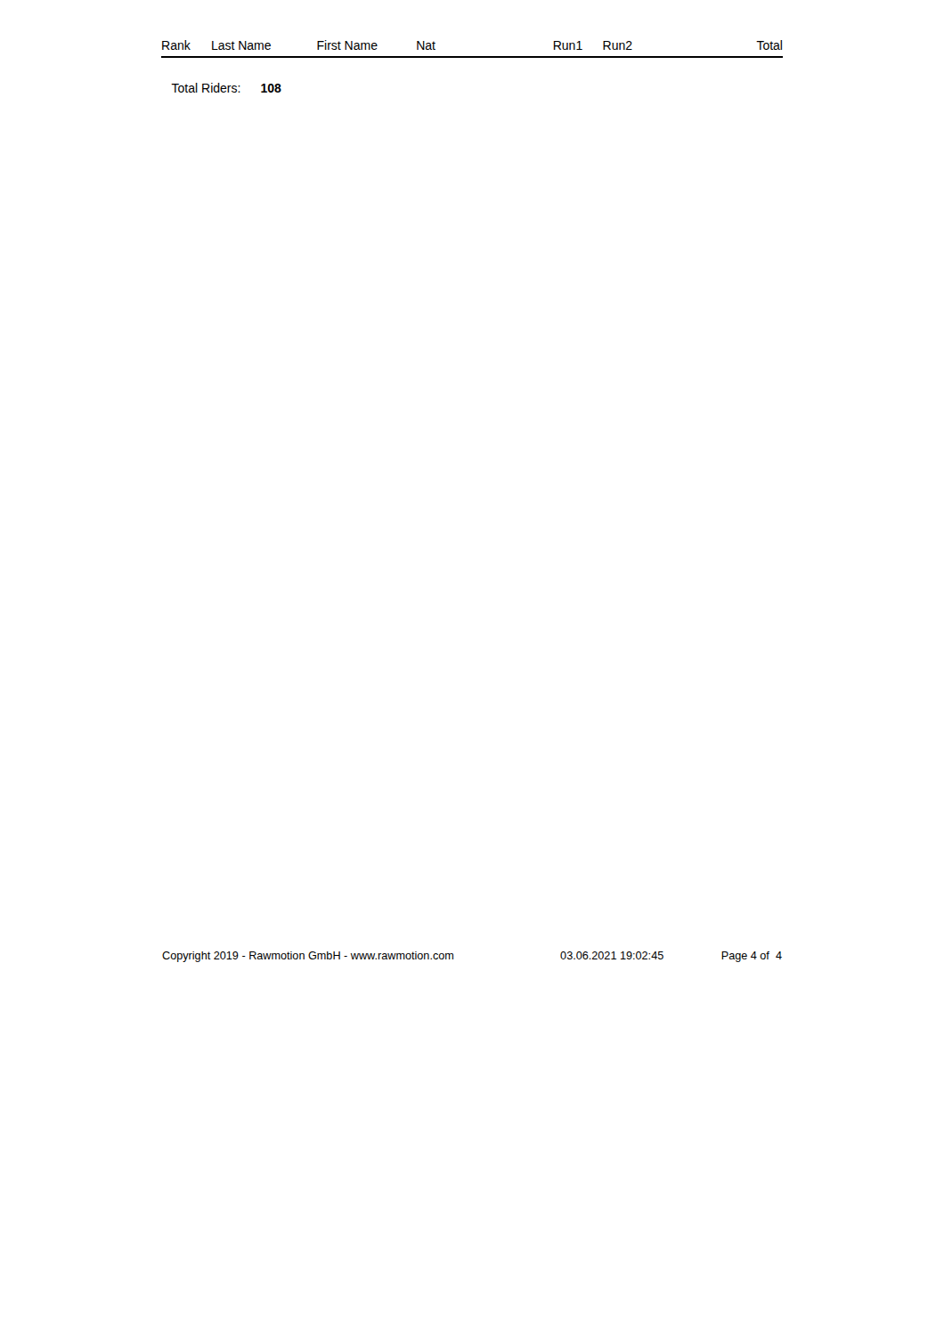| Rank | Last Name | First Name | Nat | Run1 | Run2 | Total |
Total Riders: 108
| Copyright 2019 - Rawmotion GmbH - www.rawmotion.com | 03.06.2021 19:02:45 | Page 4 of 4 |